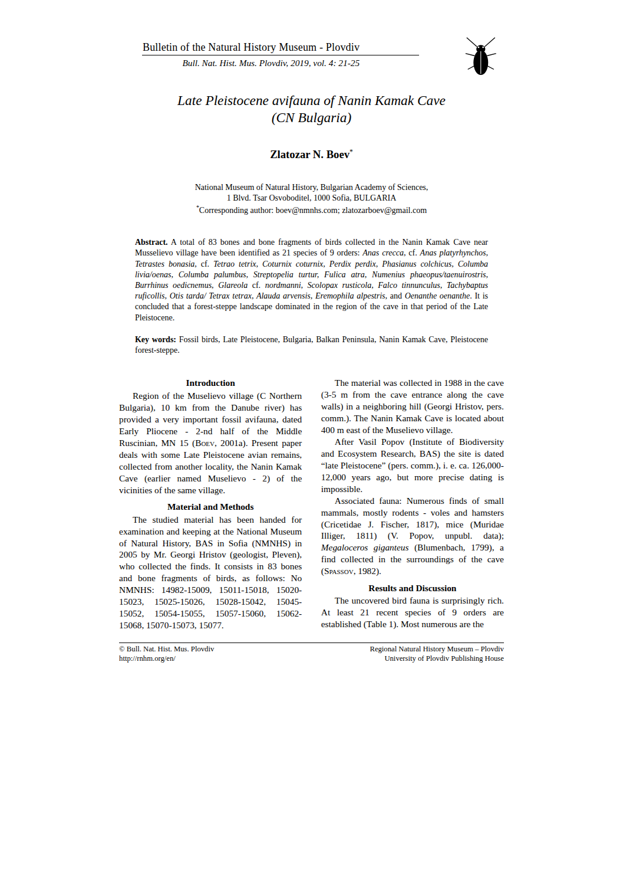Bulletin of the Natural History Museum - Plovdiv
Bull. Nat. Hist. Mus. Plovdiv, 2019, vol. 4: 21-25
Late Pleistocene avifauna of Nanin Kamak Cave
(CN Bulgaria)
Zlatozar N. Boev*
National Museum of Natural History, Bulgarian Academy of Sciences,
1 Blvd. Tsar Osvoboditel, 1000 Sofia, BULGARIA
*Corresponding author: boev@nmnhs.com; zlatozarboev@gmail.com
Abstract. A total of 83 bones and bone fragments of birds collected in the Nanin Kamak Cave near Musselievo village have been identified as 21 species of 9 orders: Anas crecca, cf. Anas platyrhynchos, Tetrastes bonasia, cf. Tetrao tetrix, Coturnix coturnix, Perdix perdix, Phasianus colchicus, Columba livia/oenas, Columba palumbus, Streptopelia turtur, Fulica atra, Numenius phaeopus/taenuirostris, Burrhinus oedicnemus, Glareola cf. nordmanni, Scolopax rusticola, Falco tinnunculus, Tachybaptus ruficollis, Otis tarda/ Tetrax tetrax, Alauda arvensis, Eremophila alpestris, and Oenanthe oenanthe. It is concluded that a forest-steppe landscape dominated in the region of the cave in that period of the Late Pleistocene.
Key words: Fossil birds, Late Pleistocene, Bulgaria, Balkan Peninsula, Nanin Kamak Cave, Pleistocene forest-steppe.
Introduction
Region of the Muselievo village (C Northern Bulgaria), 10 km from the Danube river) has provided a very important fossil avifauna, dated Early Pliocene - 2-nd half of the Middle Ruscinian, MN 15 (Boev, 2001a). Present paper deals with some Late Pleistocene avian remains, collected from another locality, the Nanin Kamak Cave (earlier named Muselievo - 2) of the vicinities of the same village.
Material and Methods
The studied material has been handed for examination and keeping at the National Museum of Natural History, BAS in Sofia (NMNHS) in 2005 by Mr. Georgi Hristov (geologist, Pleven), who collected the finds. It consists in 83 bones and bone fragments of birds, as follows: No NMNHS: 14982-15009, 15011-15018, 15020-15023, 15025-15026, 15028-15042, 15045-15052, 15054-15055, 15057-15060, 15062-15068, 15070-15073, 15077.
The material was collected in 1988 in the cave (3-5 m from the cave entrance along the cave walls) in a neighboring hill (Georgi Hristov, pers. comm.). The Nanin Kamak Cave is located about 400 m east of the Muselievo village.
After Vasil Popov (Institute of Biodiversity and Ecosystem Research, BAS) the site is dated “late Pleistocene” (pers. comm.), i. e. ca. 126,000-12,000 years ago, but more precise dating is impossible.
Associated fauna: Numerous finds of small mammals, mostly rodents - voles and hamsters (Cricetidae J. Fischer, 1817), mice (Muridae Illiger, 1811) (V. Popov, unpubl. data); Megaloceros giganteus (Blumenbach, 1799), a find collected in the surroundings of the cave (Spassov, 1982).
Results and Discussion
The uncovered bird fauna is surprisingly rich. At least 21 recent species of 9 orders are established (Table 1). Most numerous are the
© Bull. Nat. Hist. Mus. Plovdiv
http://rnhm.org/en/
Regional Natural History Museum – Plovdiv
University of Plovdiv Publishing House